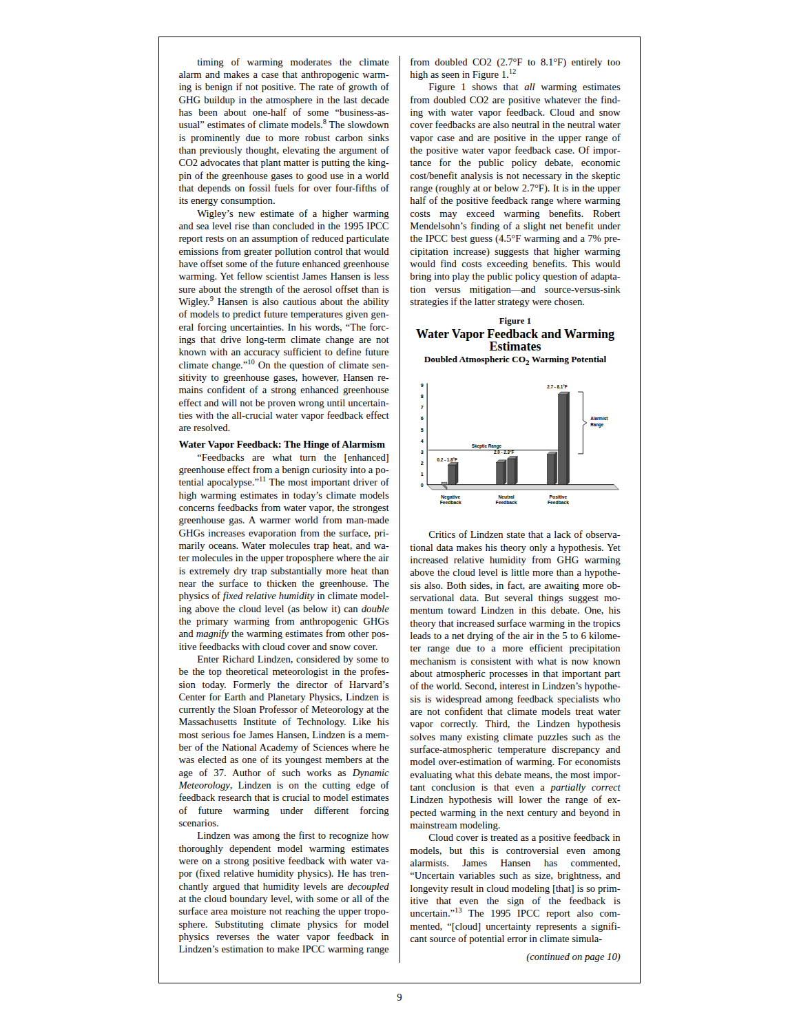timing of warming moderates the climate alarm and makes a case that anthropogenic warming is benign if not positive. The rate of growth of GHG buildup in the atmosphere in the last decade has been about one-half of some “business-as-usual” estimates of climate models.8 The slowdown is prominently due to more robust carbon sinks than previously thought, elevating the argument of CO2 advocates that plant matter is putting the kingpin of the greenhouse gases to good use in a world that depends on fossil fuels for over four-fifths of its energy consumption.
Wigley’s new estimate of a higher warming and sea level rise than concluded in the 1995 IPCC report rests on an assumption of reduced particulate emissions from greater pollution control that would have offset some of the future enhanced greenhouse warming. Yet fellow scientist James Hansen is less sure about the strength of the aerosol offset than is Wigley.9 Hansen is also cautious about the ability of models to predict future temperatures given general forcing uncertainties. In his words, “The forcings that drive long-term climate change are not known with an accuracy sufficient to define future climate change.”10 On the question of climate sensitivity to greenhouse gases, however, Hansen remains confident of a strong enhanced greenhouse effect and will not be proven wrong until uncertainties with the all-crucial water vapor feedback effect are resolved.
Water Vapor Feedback: The Hinge of Alarmism
“Feedbacks are what turn the [enhanced] greenhouse effect from a benign curiosity into a potential apocalypse.”11 The most important driver of high warming estimates in today’s climate models concerns feedbacks from water vapor, the strongest greenhouse gas. A warmer world from man-made GHGs increases evaporation from the surface, primarily oceans. Water molecules trap heat, and water molecules in the upper troposphere where the air is extremely dry trap substantially more heat than near the surface to thicken the greenhouse. The physics of fixed relative humidity in climate modeling above the cloud level (as below it) can double the primary warming from anthropogenic GHGs and magnify the warming estimates from other positive feedbacks with cloud cover and snow cover.
Enter Richard Lindzen, considered by some to be the top theoretical meteorologist in the profession today. Formerly the director of Harvard’s Center for Earth and Planetary Physics, Lindzen is currently the Sloan Professor of Meteorology at the Massachusetts Institute of Technology. Like his most serious foe James Hansen, Lindzen is a member of the National Academy of Sciences where he was elected as one of its youngest members at the age of 37. Author of such works as Dynamic Meteorology, Lindzen is on the cutting edge of feedback research that is crucial to model estimates of future warming under different forcing scenarios.
Lindzen was among the first to recognize how thoroughly dependent model warming estimates were on a strong positive feedback with water vapor (fixed relative humidity physics). He has trenchantly argued that humidity levels are decoupled at the cloud boundary level, with some or all of the surface area moisture not reaching the upper troposphere. Substituting climate physics for model physics reverses the water vapor feedback in Lindzen’s estimation to make IPCC warming range from doubled CO2 (2.7°F to 8.1°F) entirely too high as seen in Figure 1.12
Figure 1 shows that all warming estimates from doubled CO2 are positive whatever the finding with water vapor feedback. Cloud and snow cover feedbacks are also neutral in the neutral water vapor case and are positive in the upper range of the positive water vapor feedback case. Of importance for the public policy debate, economic cost/benefit analysis is not necessary in the skeptic range (roughly at or below 2.7°F). It is in the upper half of the positive feedback range where warming costs may exceed warming benefits. Robert Mendelsohn’s finding of a slight net benefit under the IPCC best guess (4.5°F warming and a 7% precipitation increase) suggests that higher warming would find costs exceeding benefits. This would bring into play the public policy question of adaptation versus mitigation—and source-versus-sink strategies if the latter strategy were chosen.
Figure 1
Water Vapor Feedback and Warming Estimates
Doubled Atmospheric CO2 Warming Potential
9 8 7 6 5 4 3 2 1 0 Skeptic Range 0.2 - 1.8°F 2.0 - 2.3°F 2.7 - 8.1°F Alarmist Range Negative Feedback Neutral Feedback Positive Feedback
Critics of Lindzen state that a lack of observational data makes his theory only a hypothesis. Yet increased relative humidity from GHG warming above the cloud level is little more than a hypothesis also. Both sides, in fact, are awaiting more observational data. But several things suggest momentum toward Lindzen in this debate. One, his theory that increased surface warming in the tropics leads to a net drying of the air in the 5 to 6 kilometer range due to a more efficient precipitation mechanism is consistent with what is now known about atmospheric processes in that important part of the world. Second, interest in Lindzen’s hypothesis is widespread among feedback specialists who are not confident that climate models treat water vapor correctly. Third, the Lindzen hypothesis solves many existing climate puzzles such as the surface-atmospheric temperature discrepancy and model over-estimation of warming. For economists evaluating what this debate means, the most important conclusion is that even a partially correct Lindzen hypothesis will lower the range of expected warming in the next century and beyond in mainstream modeling.
Cloud cover is treated as a positive feedback in models, but this is controversial even among alarmists. James Hansen has commented, “Uncertain variables such as size, brightness, and longevity result in cloud modeling [that] is so primitive that even the sign of the feedback is uncertain.”13 The 1995 IPCC report also commented, “[cloud] uncertainty represents a significant source of potential error in climate simula-
(continued on page 10)
9